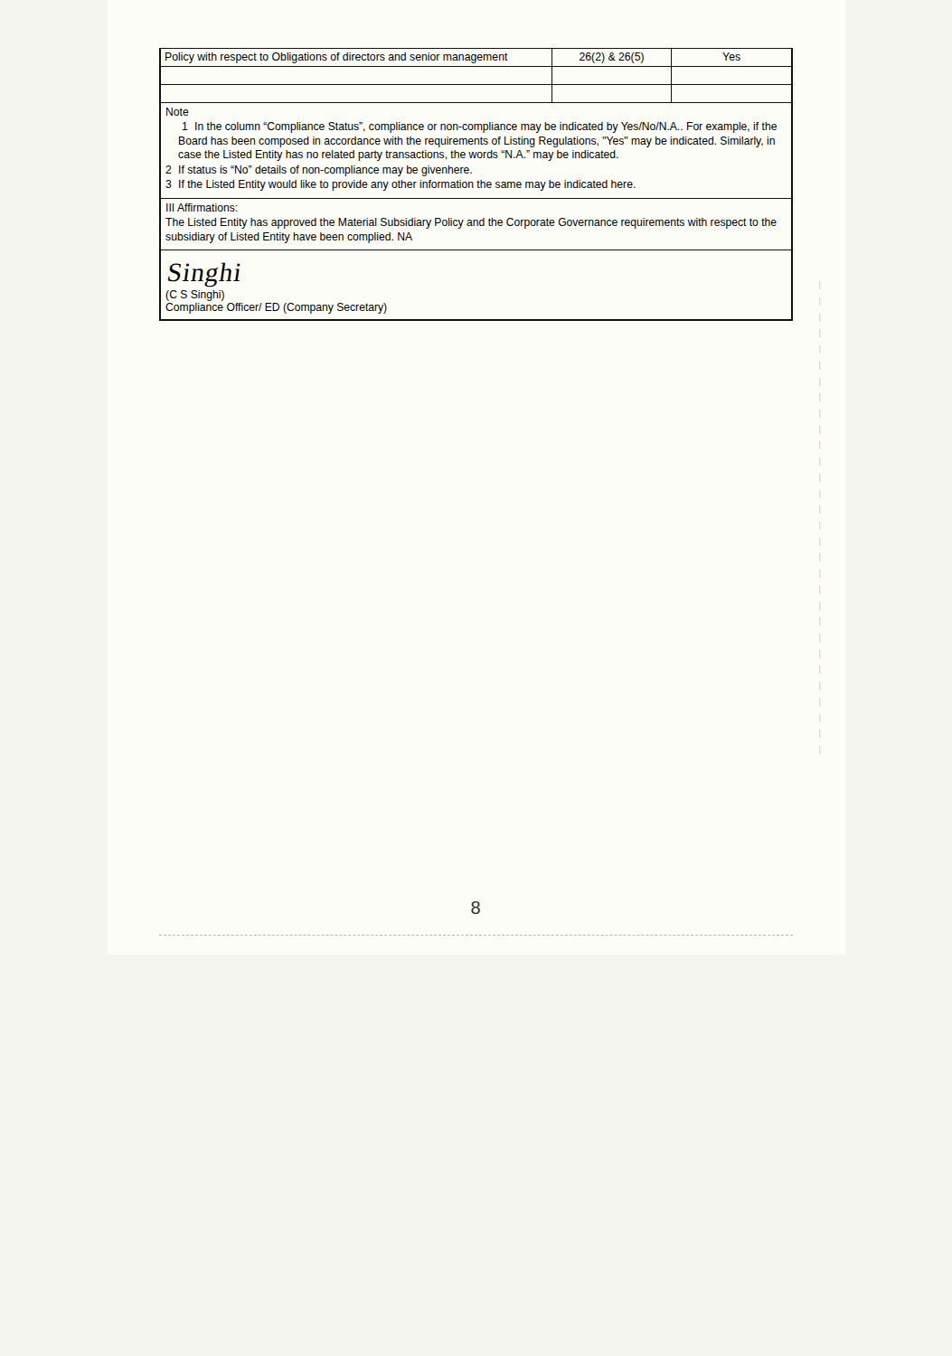| Policy with respect to Obligations of directors and senior management | 26(2) & 26(5) | Yes |
Note
1 In the column “Compliance Status”, compliance or non-compliance may be indicated by Yes/No/N.A.. For example, if the Board has been composed in accordance with the requirements of Listing Regulations, "Yes" may be indicated. Similarly, in case the Listed Entity has no related party transactions, the words “N.A.” may be indicated.
2 If status is “No” details of non-compliance may be givenhere.
3 If the Listed Entity would like to provide any other information the same may be indicated here.
III Affirmations:
The Listed Entity has approved the Material Subsidiary Policy and the Corporate Governance requirements with respect to the subsidiary of Listed Entity have been complied. NA
Singhi
(C S Singhi)
Compliance Officer/ ED (Company Secretary)
||||||||||||||||||||||||||||||
8